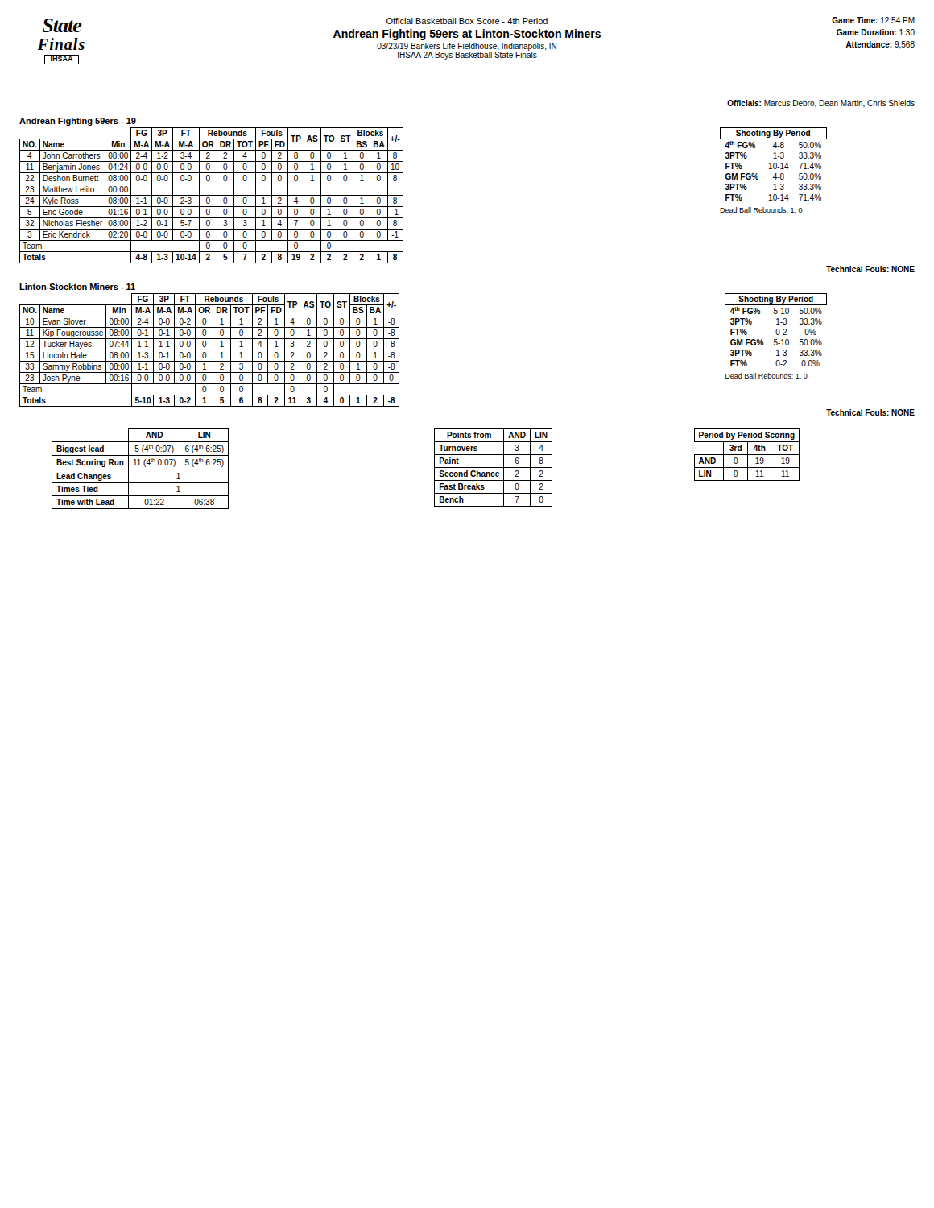State
Finals
IHSAA
Official Basketball Box Score - 4th Period
Andrean Fighting 59ers at Linton-Stockton Miners
03/23/19 Bankers Life Fieldhouse, Indianapolis, IN
IHSAA 2A Boys Basketball State Finals
Game Time: 12:54 PM
Game Duration: 1:30
Attendance: 9,568
Officials: Marcus Debro, Dean Martin, Chris Shields
Andrean Fighting 59ers - 19
| / / / / FG / 3P / FT / Rebounds / Fouls / TP / AS / TO / ST / Blocks / +/- / / --- / --- / --- / --- / --- / --- / --- / --- / --- / --- / --- / --- / --- / --- / / NO. / Name / Min / M-A / M-A / M-A / OR / DR / TOT / PF / FD / BS / BA / / 4 / John Carrothers / 08:00 / 2-4 / 1-2 / 3-4 / 2 / 2 / 4 / 0 / 2 / 8 / 0 / 0 / 1 / 0 / 1 / 8 / / 11 / Benjamin Jones / 04:24 / 0-0 / 0-0 / 0-0 / 0 / 0 / 0 / 0 / 0 / 0 / 1 / 0 / 1 / 0 / 0 / 10 / / 22 / Deshon Burnett / 08:00 / 0-0 / 0-0 / 0-0 / 0 / 0 / 0 / 0 / 0 / 0 / 1 / 0 / 0 / 1 / 0 / 8 / / 23 / Matthew Lelito / 00:00 / / / / / / / / / / / / / / / / / 24 / Kyle Ross / 08:00 / 1-1 / 0-0 / 2-3 / 0 / 0 / 0 / 1 / 2 / 4 / 0 / 0 / 0 / 1 / 0 / 8 / / 5 / Eric Goode / 01:16 / 0-1 / 0-0 / 0-0 / 0 / 0 / 0 / 0 / 0 / 0 / 0 / 1 / 0 / 0 / 0 / -1 / / 32 / Nicholas Flesher / 08:00 / 1-2 / 0-1 / 5-7 / 0 / 3 / 3 / 1 / 4 / 7 / 0 / 1 / 0 / 0 / 0 / 8 / / 3 / Eric Kendrick / 02:20 / 0-0 / 0-0 / 0-0 / 0 / 0 / 0 / 0 / 0 / 0 / 0 / 0 / 0 / 0 / 0 / -1 / / Team / / / / 0 / 0 / 0 / / / 0 / / 0 / / / / / / Totals / 4-8 / 1-3 / 10-14 / 2 / 5 / 7 / 2 / 8 / 19 / 2 / 2 / 2 / 2 / 1 / 8 / | / Shooting By Period / / --- / / 4 th FG% / 4-8 / 50.0% / / 3PT% / 1-3 / 33.3% / / FT% / 10-14 / 71.4% / / GM FG% / 4-8 / 50.0% / / 3PT% / 1-3 / 33.3% / / FT% / 10-14 / 71.4% / Dead Ball Rebounds: 1, 0 |
Technical Fouls: NONE
Linton-Stockton Miners - 11
| / / / / FG / 3P / FT / Rebounds / Fouls / TP / AS / TO / ST / Blocks / +/- / / --- / --- / --- / --- / --- / --- / --- / --- / --- / --- / --- / --- / --- / --- / / NO. / Name / Min / M-A / M-A / M-A / OR / DR / TOT / PF / FD / BS / BA / / 10 / Evan Slover / 08:00 / 2-4 / 0-0 / 0-2 / 0 / 1 / 1 / 2 / 1 / 4 / 0 / 0 / 0 / 0 / 1 / -8 / / 11 / Kip Fougerousse / 08:00 / 0-1 / 0-1 / 0-0 / 0 / 0 / 0 / 2 / 0 / 0 / 1 / 0 / 0 / 0 / 0 / -8 / / 12 / Tucker Hayes / 07:44 / 1-1 / 1-1 / 0-0 / 0 / 1 / 1 / 4 / 1 / 3 / 2 / 0 / 0 / 0 / 0 / -8 / / 15 / Lincoln Hale / 08:00 / 1-3 / 0-1 / 0-0 / 0 / 1 / 1 / 0 / 0 / 2 / 0 / 2 / 0 / 0 / 1 / -8 / / 33 / Sammy Robbins / 08:00 / 1-1 / 0-0 / 0-0 / 1 / 2 / 3 / 0 / 0 / 2 / 0 / 2 / 0 / 1 / 0 / -8 / / 23 / Josh Pyne / 00:16 / 0-0 / 0-0 / 0-0 / 0 / 0 / 0 / 0 / 0 / 0 / 0 / 0 / 0 / 0 / 0 / 0 / / Team / / / / 0 / 0 / 0 / / / 0 / / 0 / / / / / / Totals / 5-10 / 1-3 / 0-2 / 1 / 5 / 6 / 8 / 2 / 11 / 3 / 4 / 0 / 1 / 2 / -8 / | / Shooting By Period / / --- / / 4 th FG% / 5-10 / 50.0% / / 3PT% / 1-3 / 33.3% / / FT% / 0-2 / 0% / / GM FG% / 5-10 / 50.0% / / 3PT% / 1-3 / 33.3% / / FT% / 0-2 / 0.0% / Dead Ball Rebounds: 1, 0 |
Technical Fouls: NONE
| | / / AND / LIN / / --- / --- / --- / / Biggest lead / 5 (4 th 0:07) / 6 (4 th 6:25) / / Best Scoring Run / 11 (4 th 0:07) / 5 (4 th 6:25) / / Lead Changes / 1 / / Times Tied / 1 / / Time with Lead / 01:22 / 06:38 / | | / Points from / AND / LIN / / --- / --- / --- / / Turnovers / 3 / 4 / / Paint / 6 / 8 / / Second Chance / 2 / 2 / / Fast Breaks / 0 / 2 / / Bench / 7 / 0 / | | / Period by Period Scoring / / --- / / / 3rd / 4th / TOT / / AND / 0 / 19 / 19 / / LIN / 0 / 11 / 11 / | |